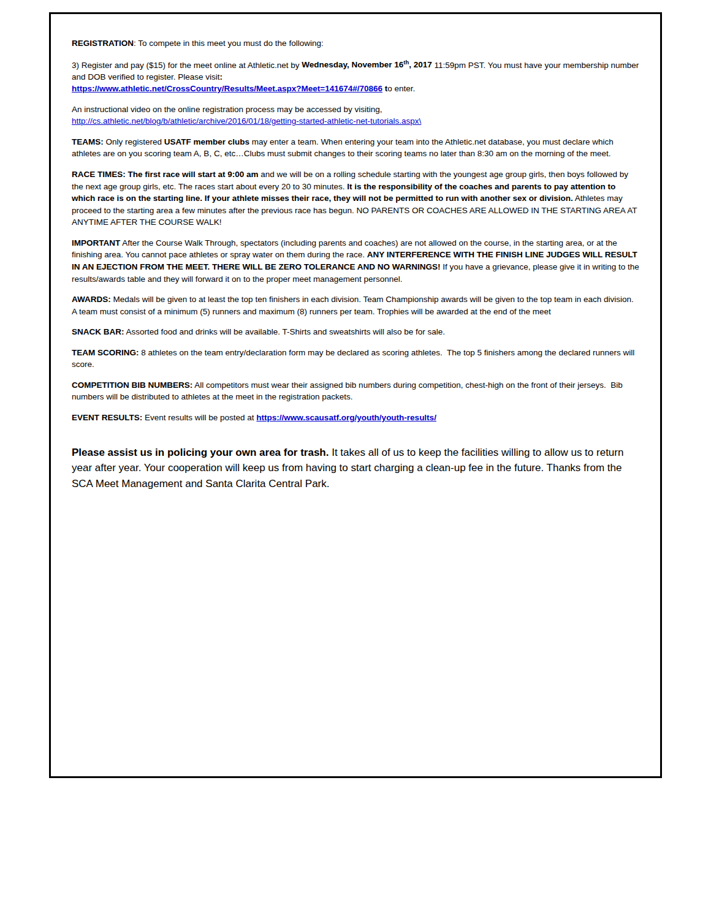REGISTRATION: To compete in this meet you must do the following:
3) Register and pay ($15) for the meet online at Athletic.net by Wednesday, November 16th, 2017 11:59pm PST. You must have your membership number and DOB verified to register. Please visit:
https://www.athletic.net/CrossCountry/Results/Meet.aspx?Meet=141674#/70866 to enter.
An instructional video on the online registration process may be accessed by visiting,
http://cs.athletic.net/blog/b/athletic/archive/2016/01/18/getting-started-athletic-net-tutorials.aspx\
TEAMS: Only registered USATF member clubs may enter a team. When entering your team into the Athletic.net database, you must declare which athletes are on you scoring team A, B, C, etc…Clubs must submit changes to their scoring teams no later than 8:30 am on the morning of the meet.
RACE TIMES: The first race will start at 9:00 am and we will be on a rolling schedule starting with the youngest age group girls, then boys followed by the next age group girls, etc. The races start about every 20 to 30 minutes. It is the responsibility of the coaches and parents to pay attention to which race is on the starting line. If your athlete misses their race, they will not be permitted to run with another sex or division. Athletes may proceed to the starting area a few minutes after the previous race has begun. NO PARENTS OR COACHES ARE ALLOWED IN THE STARTING AREA AT ANYTIME AFTER THE COURSE WALK!
IMPORTANT After the Course Walk Through, spectators (including parents and coaches) are not allowed on the course, in the starting area, or at the finishing area. You cannot pace athletes or spray water on them during the race. ANY INTERFERENCE WITH THE FINISH LINE JUDGES WILL RESULT IN AN EJECTION FROM THE MEET. THERE WILL BE ZERO TOLERANCE AND NO WARNINGS! If you have a grievance, please give it in writing to the results/awards table and they will forward it on to the proper meet management personnel.
AWARDS: Medals will be given to at least the top ten finishers in each division. Team Championship awards will be given to the top team in each division. A team must consist of a minimum (5) runners and maximum (8) runners per team. Trophies will be awarded at the end of the meet
SNACK BAR: Assorted food and drinks will be available. T-Shirts and sweatshirts will also be for sale.
TEAM SCORING: 8 athletes on the team entry/declaration form may be declared as scoring athletes. The top 5 finishers among the declared runners will score.
COMPETITION BIB NUMBERS: All competitors must wear their assigned bib numbers during competition, chest-high on the front of their jerseys. Bib numbers will be distributed to athletes at the meet in the registration packets.
EVENT RESULTS: Event results will be posted at https://www.scausatf.org/youth/youth-results/
Please assist us in policing your own area for trash. It takes all of us to keep the facilities willing to allow us to return year after year. Your cooperation will keep us from having to start charging a clean-up fee in the future. Thanks from the SCA Meet Management and Santa Clarita Central Park.